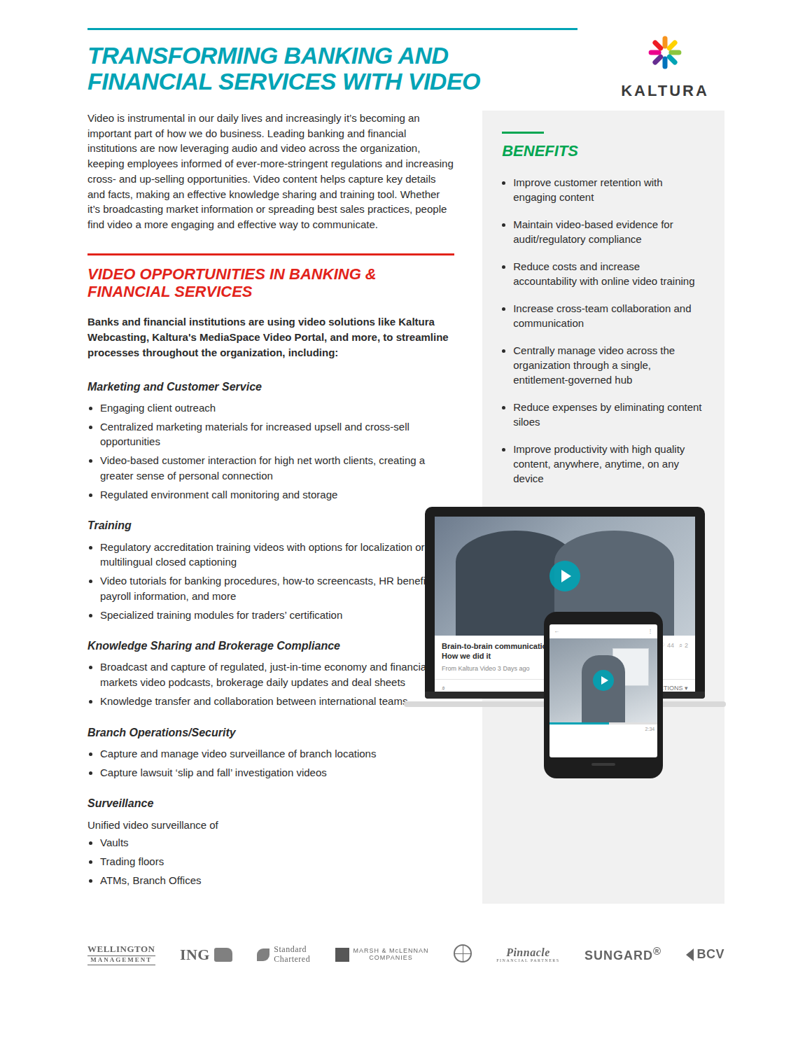TRANSFORMING BANKING AND
FINANCIAL SERVICES WITH VIDEO
KALTURA
Video is instrumental in our daily lives and increasingly it’s becoming an important part of how we do business. Leading banking and financial institutions are now leveraging audio and video across the organization, keeping employees informed of ever-more-stringent regulations and increasing cross- and up-selling opportunities. Video content helps capture key details and facts, making an effective knowledge sharing and training tool. Whether it’s broadcasting market information or spreading best sales practices, people find video a more engaging and effective way to communicate.
VIDEO OPPORTUNITIES IN BANKING &
FINANCIAL SERVICES
Banks and financial institutions are using video solutions like Kaltura Webcasting, Kaltura's MediaSpace Video Portal, and more, to streamline processes throughout the organization, including:
Marketing and Customer Service
Engaging client outreach
Centralized marketing materials for increased upsell and cross-sell opportunities
Video-based customer interaction for high net worth clients, creating a greater sense of personal connection
Regulated environment call monitoring and storage
Training
Regulatory accreditation training videos with options for localization or multilingual closed captioning
Video tutorials for banking procedures, how-to screencasts, HR benefits, payroll information, and more
Specialized training modules for traders’ certification
Knowledge Sharing and Brokerage Compliance
Broadcast and capture of regulated, just-in-time economy and financial markets video podcasts, brokerage daily updates and deal sheets
Knowledge transfer and collaboration between international teams
Branch Operations/Security
Capture and manage video surveillance of branch locations
Capture lawsuit ‘slip and fall’ investigation videos
Surveillance
Unified video surveillance of
Vaults
Trading floors
ATMs, Branch Offices
BENEFITS
Improve customer retention with engaging content
Maintain video-based evidence for audit/regulatory compliance
Reduce costs and increase accountability with online video training
Increase cross-team collaboration and communication
Centrally manage video across the organization through a single, entitlement-governed hub
Reduce expenses by eliminating content siloes
Improve productivity with high quality content, anywhere, anytime, on any device
188 ♡ 44 ⌕ 2
Brain-to-brain communication has arrived.
How we did it
From Kaltura Video 3 Days ago
⌕ ACTIONS ▾
Uploaded At Download
←⋮
2:34
WELLINGTONMANAGEMENT
ING
Standard
Chartered
MARSH & McLENNAN
COMPANIES
PinnacleFINANCIAL PARTNERS
SUNGARD®
BCV